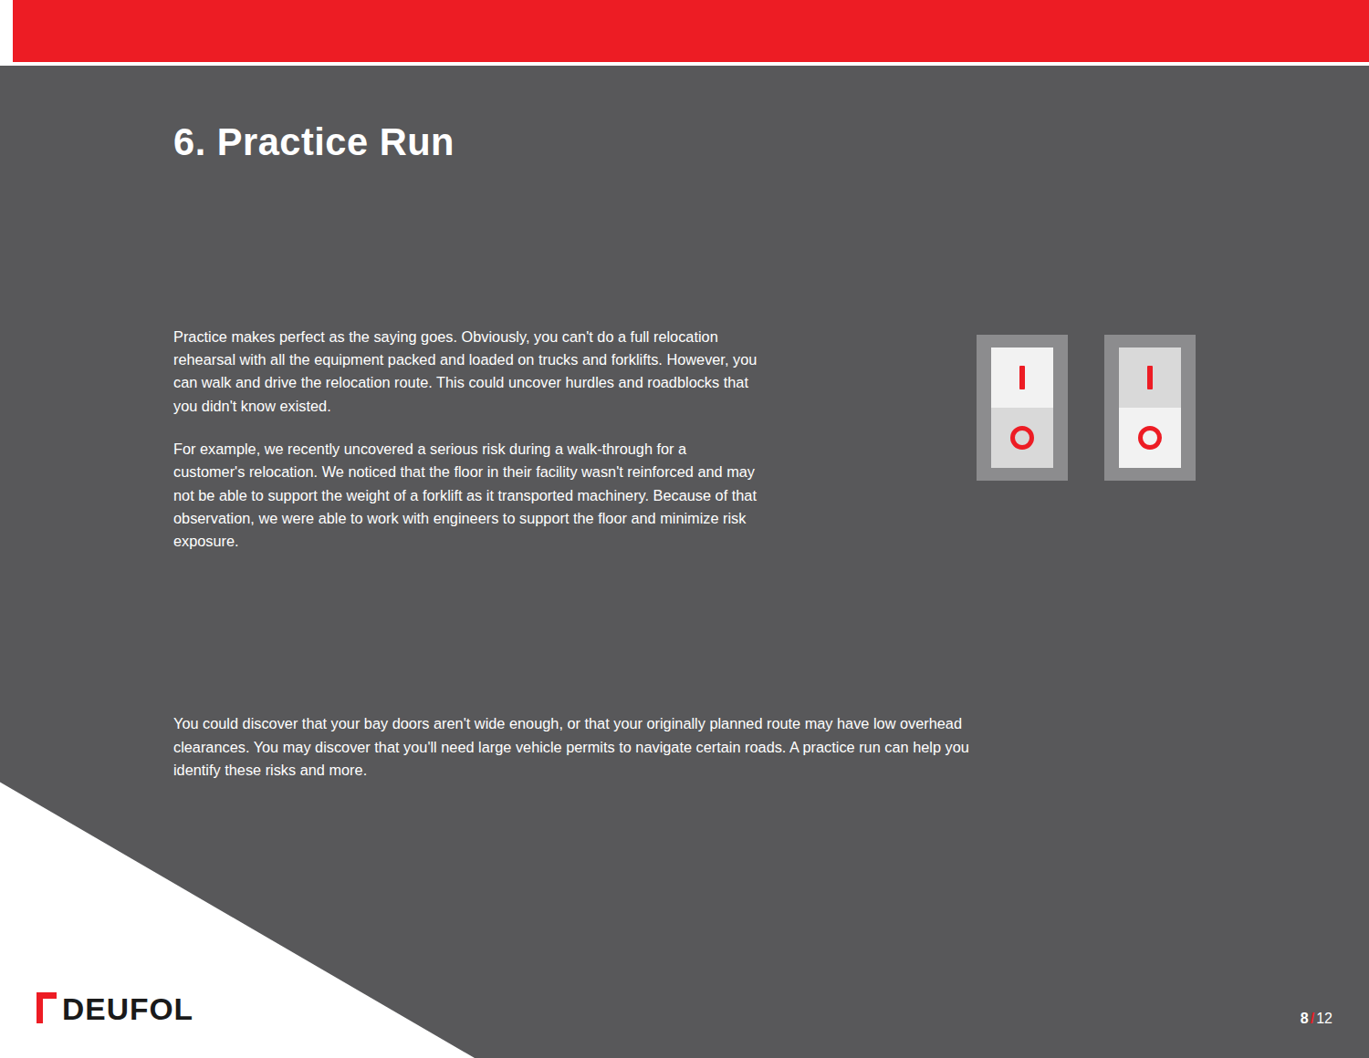6. Practice Run
Practice makes perfect as the saying goes. Obviously, you can't do a full relocation rehearsal with all the equipment packed and loaded on trucks and forklifts. However, you can walk and drive the relocation route. This could uncover hurdles and roadblocks that you didn't know existed.
For example, we recently uncovered a serious risk during a walk-through for a customer's relocation. We noticed that the floor in their facility wasn't reinforced and may not be able to support the weight of a forklift as it transported machinery. Because of that observation, we were able to work with engineers to support the floor and minimize risk exposure.
You could discover that your bay doors aren't wide enough, or that your originally planned route may have low overhead clearances. You may discover that you'll need large vehicle permits to navigate certain roads. A practice run can help you identify these risks and more.
DEUFOL
8/12